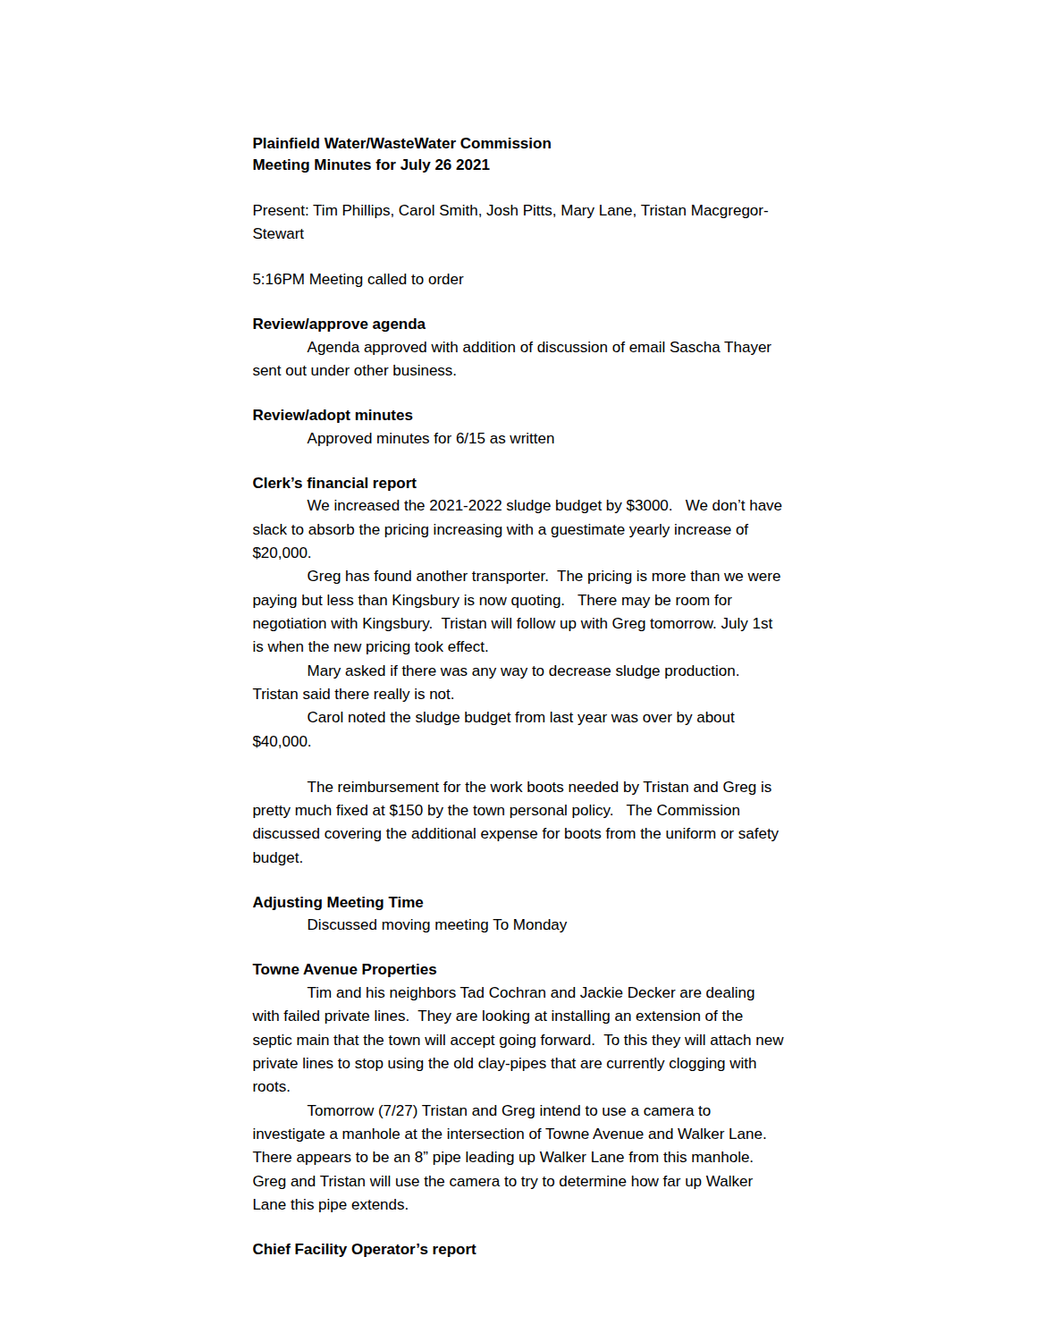Plainfield Water/WasteWater Commission
Meeting Minutes for July 26 2021
Present: Tim Phillips, Carol Smith, Josh Pitts, Mary Lane, Tristan Macgregor-Stewart
5:16PM Meeting called to order
Review/approve agenda
Agenda approved with addition of discussion of email Sascha Thayer sent out under other business.
Review/adopt minutes
Approved minutes for 6/15 as written
Clerk’s financial report
We increased the 2021-2022 sludge budget by $3000. We don’t have slack to absorb the pricing increasing with a guestimate yearly increase of $20,000.
Greg has found another transporter. The pricing is more than we were paying but less than Kingsbury is now quoting. There may be room for negotiation with Kingsbury. Tristan will follow up with Greg tomorrow. July 1st is when the new pricing took effect.
Mary asked if there was any way to decrease sludge production. Tristan said there really is not.
Carol noted the sludge budget from last year was over by about $40,000.
The reimbursement for the work boots needed by Tristan and Greg is pretty much fixed at $150 by the town personal policy. The Commission discussed covering the additional expense for boots from the uniform or safety budget.
Adjusting Meeting Time
Discussed moving meeting To Monday
Towne Avenue Properties
Tim and his neighbors Tad Cochran and Jackie Decker are dealing with failed private lines. They are looking at installing an extension of the septic main that the town will accept going forward. To this they will attach new private lines to stop using the old clay-pipes that are currently clogging with roots.
Tomorrow (7/27) Tristan and Greg intend to use a camera to investigate a manhole at the intersection of Towne Avenue and Walker Lane. There appears to be an 8” pipe leading up Walker Lane from this manhole. Greg and Tristan will use the camera to try to determine how far up Walker Lane this pipe extends.
Chief Facility Operator’s report